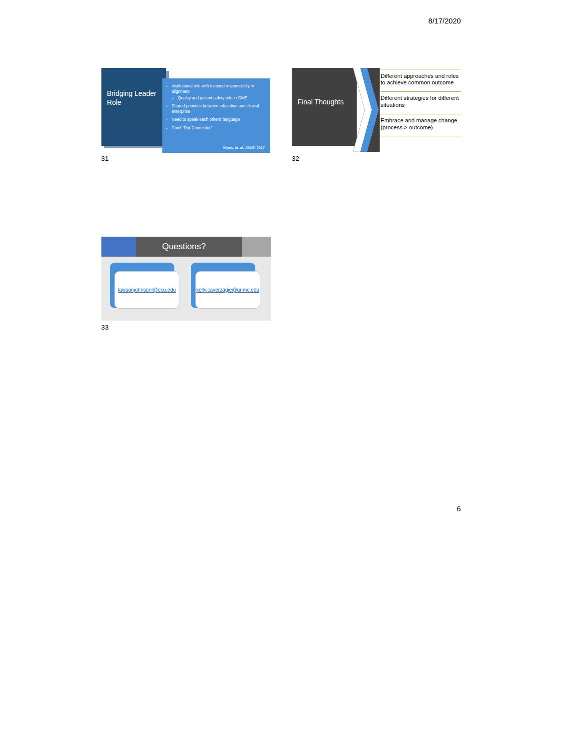8/17/2020
Bridging Leader Role
Institutional role with focused responsibility in alignment
Quality and patient safety role in GME
Shared priorities between education and clinical enterprise
Need to speak each others’ language
Chief “Dot-Connector”
Myers, et. al. JGME, 2017
31
Final Thoughts
Different approaches and roles to achieve common outcome
Different strategies for different situations
Embrace and manage change (process > outcome)
32
Questions?
lawsonjohnsonl@ecu.edu
kelly.caverzagie@unmc.edu
33
6